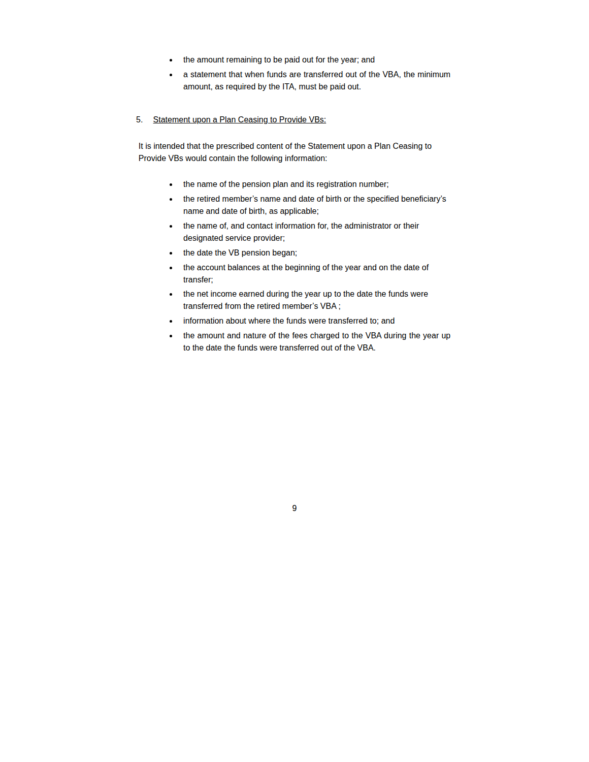the amount remaining to be paid out for the year; and
a statement that when funds are transferred out of the VBA, the minimum amount, as required by the ITA, must be paid out.
5. Statement upon a Plan Ceasing to Provide VBs:
It is intended that the prescribed content of the Statement upon a Plan Ceasing to Provide VBs would contain the following information:
the name of the pension plan and its registration number;
the retired member’s name and date of birth or the specified beneficiary’s name and date of birth, as applicable;
the name of, and contact information for, the administrator or their designated service provider;
the date the VB pension began;
the account balances at the beginning of the year and on the date of transfer;
the net income earned during the year up to the date the funds were transferred from the retired member’s VBA ;
information about where the funds were transferred to; and
the amount and nature of the fees charged to the VBA during the year up to the date the funds were transferred out of the VBA.
9